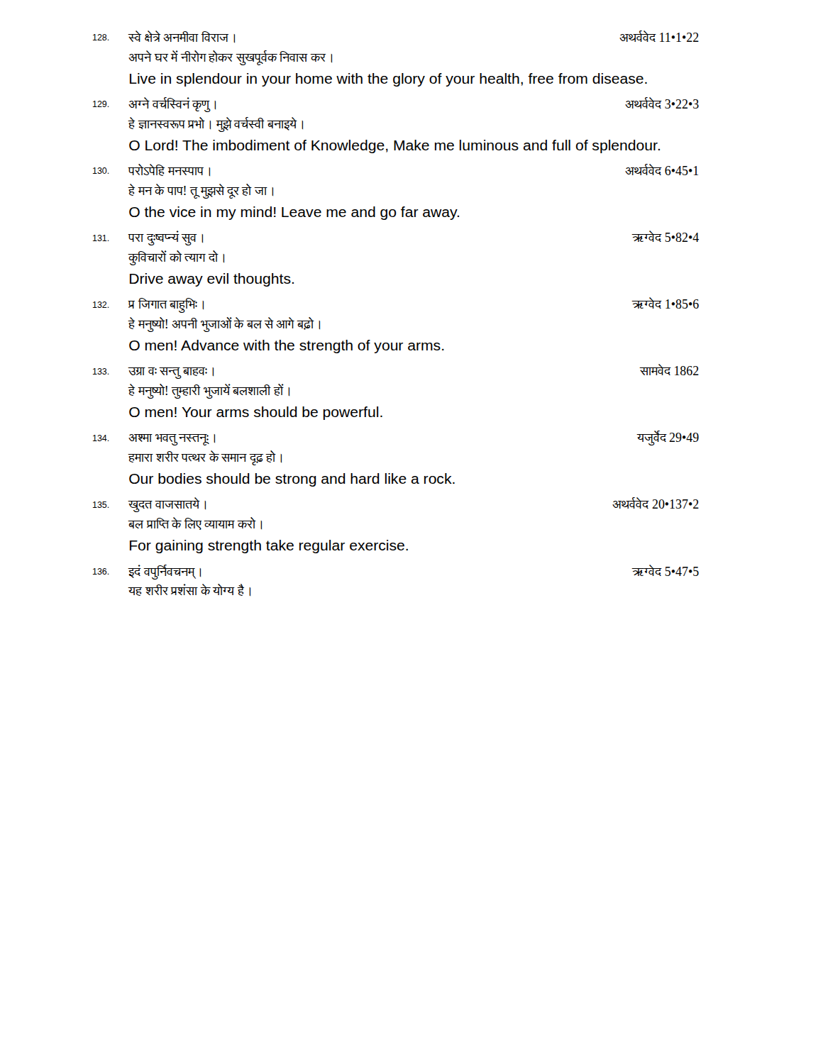स्वे क्षेत्रे अनमीवा विराज। अथर्ववेद 11•1•22
अपने घर में नीरोग होकर सुखपूर्वक निवास कर।
Live in splendour in your home with the glory of your health, free from disease.
अग्ने वर्चस्विनं कृणु। अथर्ववेद 3•22•3
हे ज्ञानस्वरूप प्रभो। मुझे वर्चस्वी बनाइये।
O Lord! The imbodiment of Knowledge, Make me luminous and full of splendour.
परोऽपेहि मनस्पाप। अथर्ववेद 6•45•1
हे मन के पाप! तू मुझसे दूर हो जा।
O the vice in my mind! Leave me and go far away.
परा दुःष्वप्न्यं सुव। ऋग्वेद 5•82•4
कुविचारों को त्याग दो।
Drive away evil thoughts.
प्र जिगात बाहुभिः। ऋग्वेद 1•85•6
हे मनुष्यो! अपनी भुजाओं के बल से आगे बढ़ो।
O men! Advance with the strength of your arms.
उग्रा वः सन्तु बाहवः। सामवेद 1862
हे मनुष्यो! तुम्हारी भुजायें बलशाली हों।
O men! Your arms should be powerful.
अश्मा भवतु नस्तनूः। यजुर्वेद 29•49
हमारा शरीर पत्थर के समान दृढ़ हो।
Our bodies should be strong and hard like a rock.
खुदत वाजसातये। अथर्ववेद 20•137•2
बल प्राप्ति के लिए व्यायाम करो।
For gaining strength take regular exercise.
इदं वपुर्निवचनम्। ऋग्वेद 5•47•5
यह शरीर प्रशंसा के योग्य है।